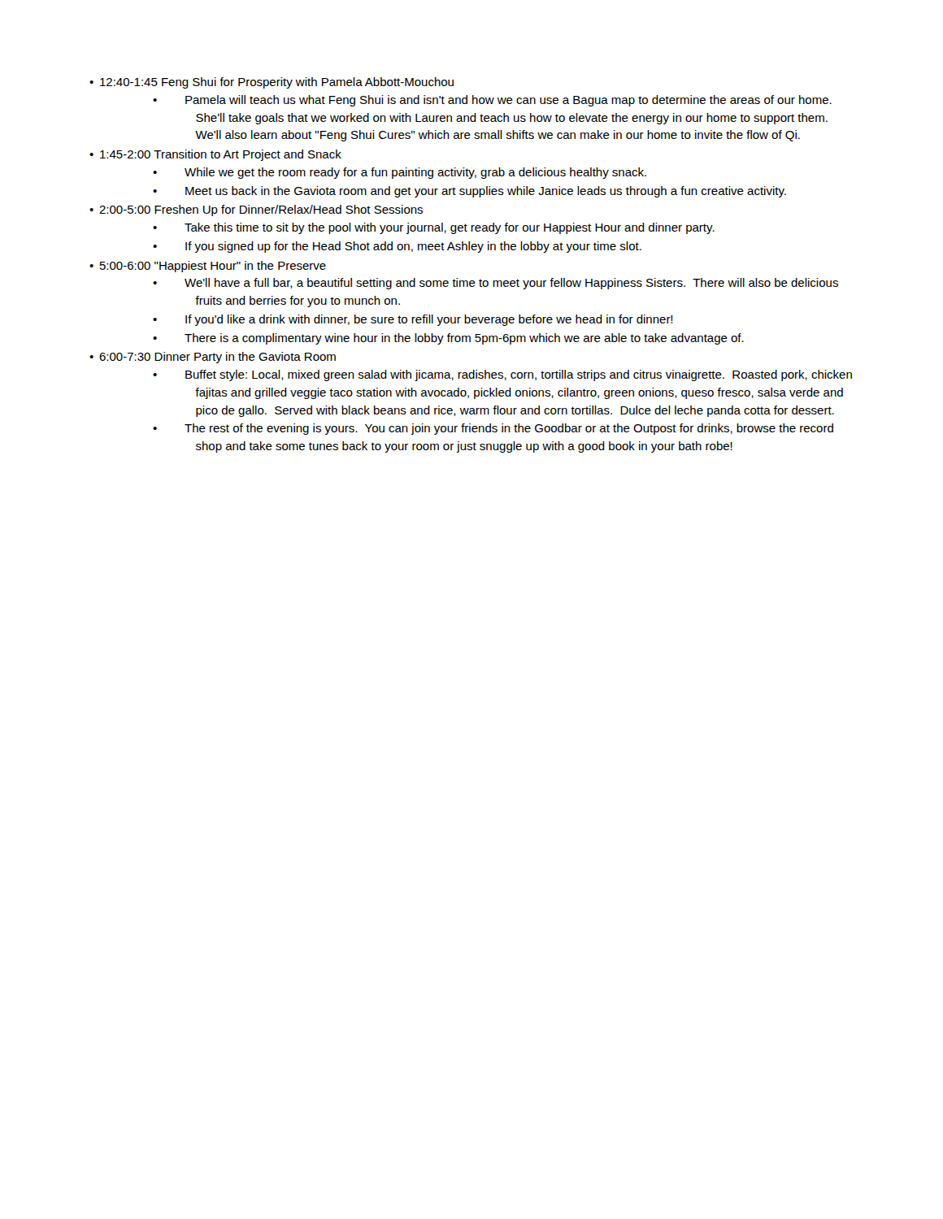12:40-1:45 Feng Shui for Prosperity with Pamela Abbott-Mouchou
Pamela will teach us what Feng Shui is and isn't and how we can use a Bagua map to determine the areas of our home. She'll take goals that we worked on with Lauren and teach us how to elevate the energy in our home to support them. We'll also learn about "Feng Shui Cures" which are small shifts we can make in our home to invite the flow of Qi.
1:45-2:00 Transition to Art Project and Snack
While we get the room ready for a fun painting activity, grab a delicious healthy snack.
Meet us back in the Gaviota room and get your art supplies while Janice leads us through a fun creative activity.
2:00-5:00 Freshen Up for Dinner/Relax/Head Shot Sessions
Take this time to sit by the pool with your journal, get ready for our Happiest Hour and dinner party.
If you signed up for the Head Shot add on, meet Ashley in the lobby at your time slot.
5:00-6:00 "Happiest Hour" in the Preserve
We'll have a full bar, a beautiful setting and some time to meet your fellow Happiness Sisters. There will also be delicious fruits and berries for you to munch on.
If you'd like a drink with dinner, be sure to refill your beverage before we head in for dinner!
There is a complimentary wine hour in the lobby from 5pm-6pm which we are able to take advantage of.
6:00-7:30 Dinner Party in the Gaviota Room
Buffet style: Local, mixed green salad with jicama, radishes, corn, tortilla strips and citrus vinaigrette. Roasted pork, chicken fajitas and grilled veggie taco station with avocado, pickled onions, cilantro, green onions, queso fresco, salsa verde and pico de gallo. Served with black beans and rice, warm flour and corn tortillas. Dulce del leche panda cotta for dessert.
The rest of the evening is yours. You can join your friends in the Goodbar or at the Outpost for drinks, browse the record shop and take some tunes back to your room or just snuggle up with a good book in your bath robe!